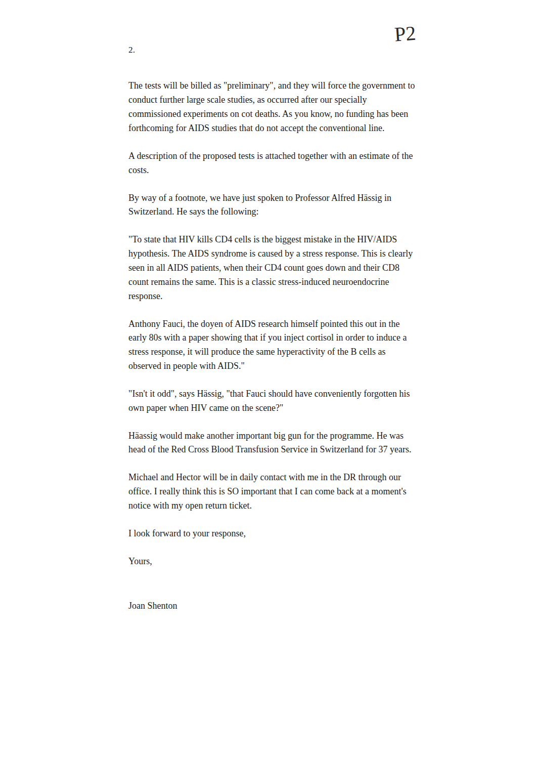P2
2.
The tests will be billed as "preliminary", and they will force the government to conduct further large scale studies, as occurred after our specially commissioned experiments on cot deaths. As you know, no funding has been forthcoming for AIDS studies that do not accept the conventional line.
A description of the proposed tests is attached together with an estimate of the costs.
By way of a footnote, we have just spoken to Professor Alfred Hässig in Switzerland. He says the following:
"To state that HIV kills CD4 cells is the biggest mistake in the HIV/AIDS hypothesis. The AIDS syndrome is caused by a stress response. This is clearly seen in all AIDS patients, when their CD4 count goes down and their CD8 count remains the same. This is a classic stress-induced neuroendocrine response.
Anthony Fauci, the doyen of AIDS research himself pointed this out in the early 80s with a paper showing that if you inject cortisol in order to induce a stress response, it will produce the same hyperactivity of the B cells as observed in people with AIDS."
"Isn't it odd", says Hässig, "that Fauci should have conveniently forgotten his own paper when HIV came on the scene?"
Häassig would make another important big gun for the programme. He was head of the Red Cross Blood Transfusion Service in Switzerland for 37 years.
Michael and Hector will be in daily contact with me in the DR through our office. I really think this is SO important that I can come back at a moment's notice with my open return ticket.
I look forward to your response,
Yours,
Joan Shenton